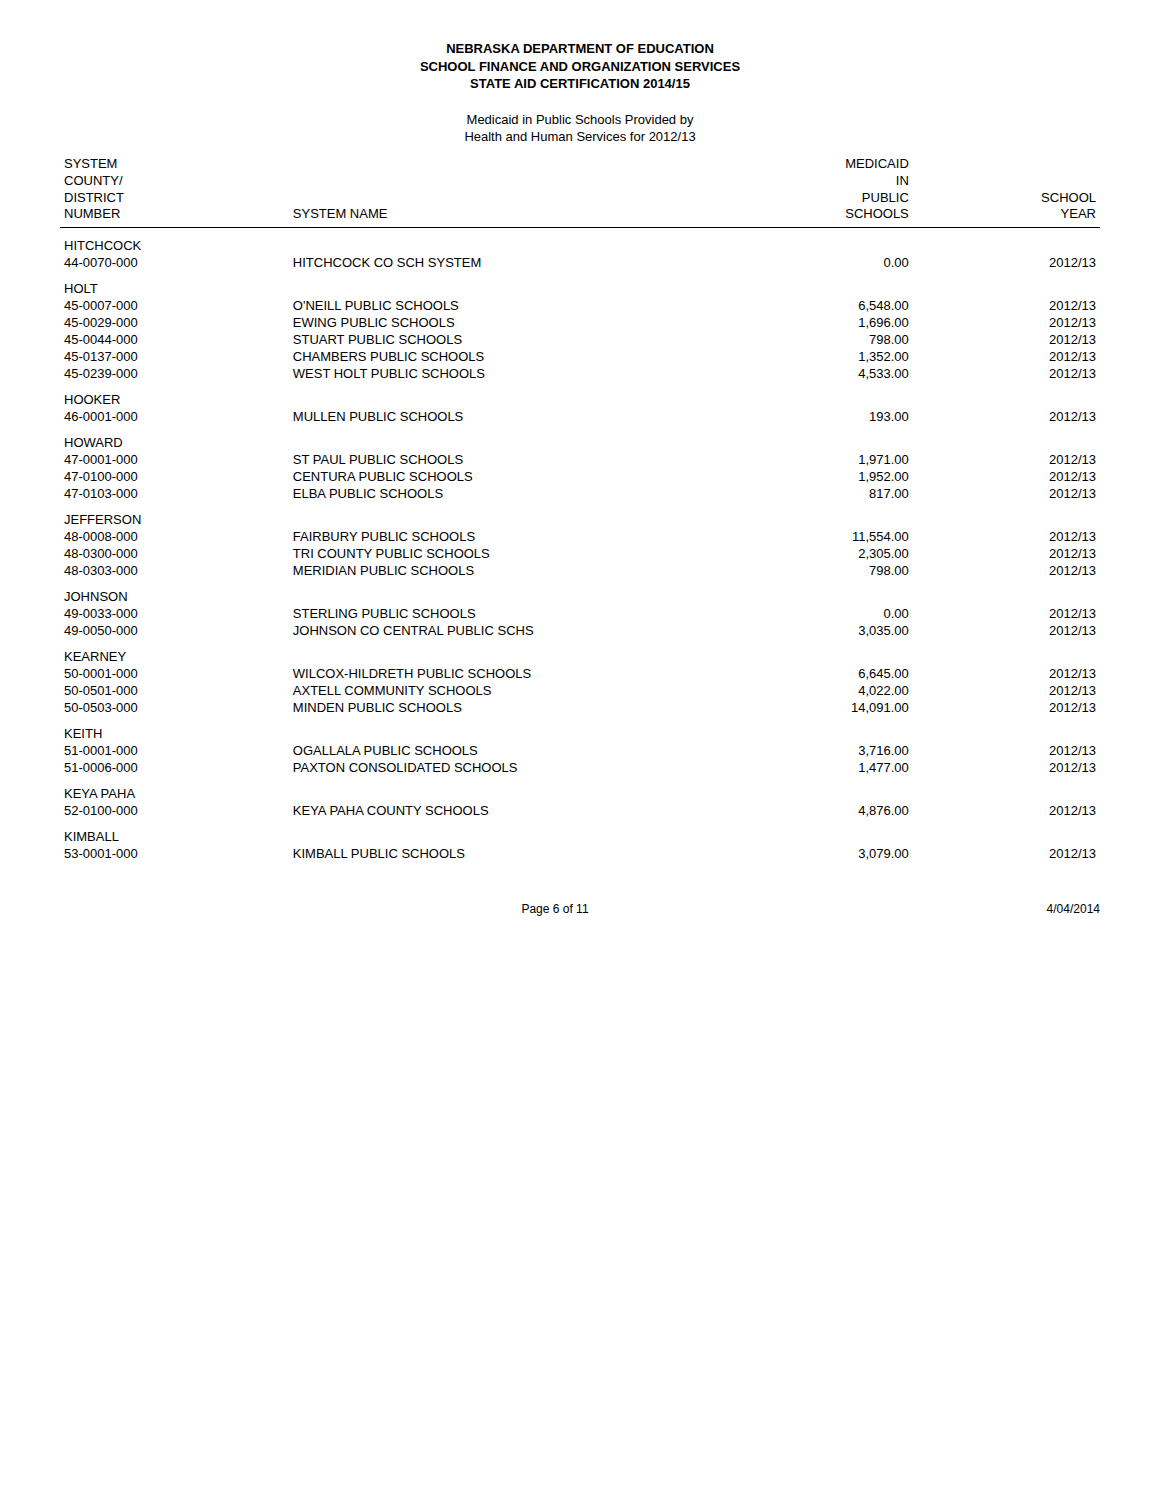NEBRASKA DEPARTMENT OF EDUCATION
SCHOOL FINANCE AND ORGANIZATION SERVICES
STATE AID CERTIFICATION 2014/15
Medicaid in Public Schools Provided by
Health and Human Services for 2012/13
| SYSTEM COUNTY/ DISTRICT NUMBER | SYSTEM NAME | MEDICAID IN PUBLIC SCHOOLS | SCHOOL YEAR |
| --- | --- | --- | --- |
| HITCHCOCK | | | |
| 44-0070-000 | HITCHCOCK CO SCH SYSTEM | 0.00 | 2012/13 |
| HOLT | | | |
| 45-0007-000 | O'NEILL PUBLIC SCHOOLS | 6,548.00 | 2012/13 |
| 45-0029-000 | EWING PUBLIC SCHOOLS | 1,696.00 | 2012/13 |
| 45-0044-000 | STUART PUBLIC SCHOOLS | 798.00 | 2012/13 |
| 45-0137-000 | CHAMBERS PUBLIC SCHOOLS | 1,352.00 | 2012/13 |
| 45-0239-000 | WEST HOLT PUBLIC SCHOOLS | 4,533.00 | 2012/13 |
| HOOKER | | | |
| 46-0001-000 | MULLEN PUBLIC SCHOOLS | 193.00 | 2012/13 |
| HOWARD | | | |
| 47-0001-000 | ST PAUL PUBLIC SCHOOLS | 1,971.00 | 2012/13 |
| 47-0100-000 | CENTURA PUBLIC SCHOOLS | 1,952.00 | 2012/13 |
| 47-0103-000 | ELBA PUBLIC SCHOOLS | 817.00 | 2012/13 |
| JEFFERSON | | | |
| 48-0008-000 | FAIRBURY PUBLIC SCHOOLS | 11,554.00 | 2012/13 |
| 48-0300-000 | TRI COUNTY PUBLIC SCHOOLS | 2,305.00 | 2012/13 |
| 48-0303-000 | MERIDIAN PUBLIC SCHOOLS | 798.00 | 2012/13 |
| JOHNSON | | | |
| 49-0033-000 | STERLING PUBLIC SCHOOLS | 0.00 | 2012/13 |
| 49-0050-000 | JOHNSON CO CENTRAL PUBLIC SCHS | 3,035.00 | 2012/13 |
| KEARNEY | | | |
| 50-0001-000 | WILCOX-HILDRETH PUBLIC SCHOOLS | 6,645.00 | 2012/13 |
| 50-0501-000 | AXTELL COMMUNITY SCHOOLS | 4,022.00 | 2012/13 |
| 50-0503-000 | MINDEN PUBLIC SCHOOLS | 14,091.00 | 2012/13 |
| KEITH | | | |
| 51-0001-000 | OGALLALA PUBLIC SCHOOLS | 3,716.00 | 2012/13 |
| 51-0006-000 | PAXTON CONSOLIDATED SCHOOLS | 1,477.00 | 2012/13 |
| KEYA PAHA | | | |
| 52-0100-000 | KEYA PAHA COUNTY SCHOOLS | 4,876.00 | 2012/13 |
| KIMBALL | | | |
| 53-0001-000 | KIMBALL PUBLIC SCHOOLS | 3,079.00 | 2012/13 |
Page 6 of 11
4/04/2014